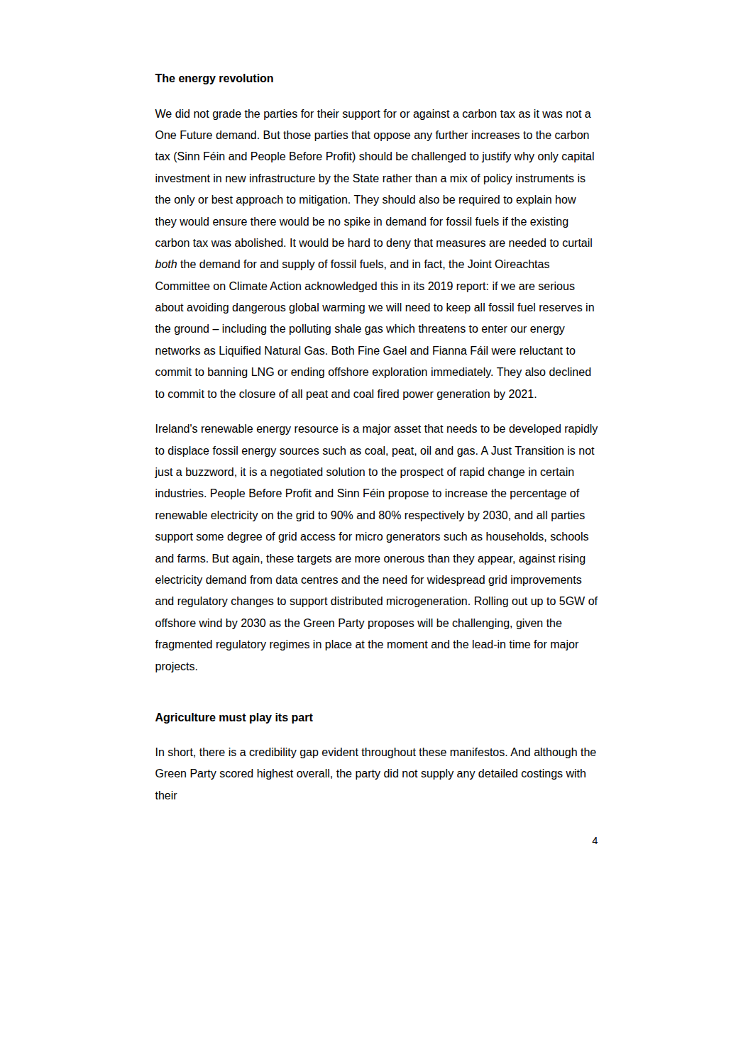The energy revolution
We did not grade the parties for their support for or against a carbon tax as it was not a One Future demand. But those parties that oppose any further increases to the carbon tax (Sinn Féin and People Before Profit) should be challenged to justify why only capital investment in new infrastructure by the State rather than a mix of policy instruments is the only or best approach to mitigation. They should also be required to explain how they would ensure there would be no spike in demand for fossil fuels if the existing carbon tax was abolished. It would be hard to deny that measures are needed to curtail both the demand for and supply of fossil fuels, and in fact, the Joint Oireachtas Committee on Climate Action acknowledged this in its 2019 report: if we are serious about avoiding dangerous global warming we will need to keep all fossil fuel reserves in the ground – including the polluting shale gas which threatens to enter our energy networks as Liquified Natural Gas. Both Fine Gael and Fianna Fáil were reluctant to commit to banning LNG or ending offshore exploration immediately. They also declined to commit to the closure of all peat and coal fired power generation by 2021.
Ireland's renewable energy resource is a major asset that needs to be developed rapidly to displace fossil energy sources such as coal, peat, oil and gas. A Just Transition is not just a buzzword, it is a negotiated solution to the prospect of rapid change in certain industries. People Before Profit and Sinn Féin propose to increase the percentage of renewable electricity on the grid to 90% and 80% respectively by 2030, and all parties support some degree of grid access for micro generators such as households, schools and farms. But again, these targets are more onerous than they appear, against rising electricity demand from data centres and the need for widespread grid improvements and regulatory changes to support distributed microgeneration. Rolling out up to 5GW of offshore wind by 2030 as the Green Party proposes will be challenging, given the fragmented regulatory regimes in place at the moment and the lead-in time for major projects.
Agriculture must play its part
In short, there is a credibility gap evident throughout these manifestos. And although the Green Party scored highest overall, the party did not supply any detailed costings with their
4